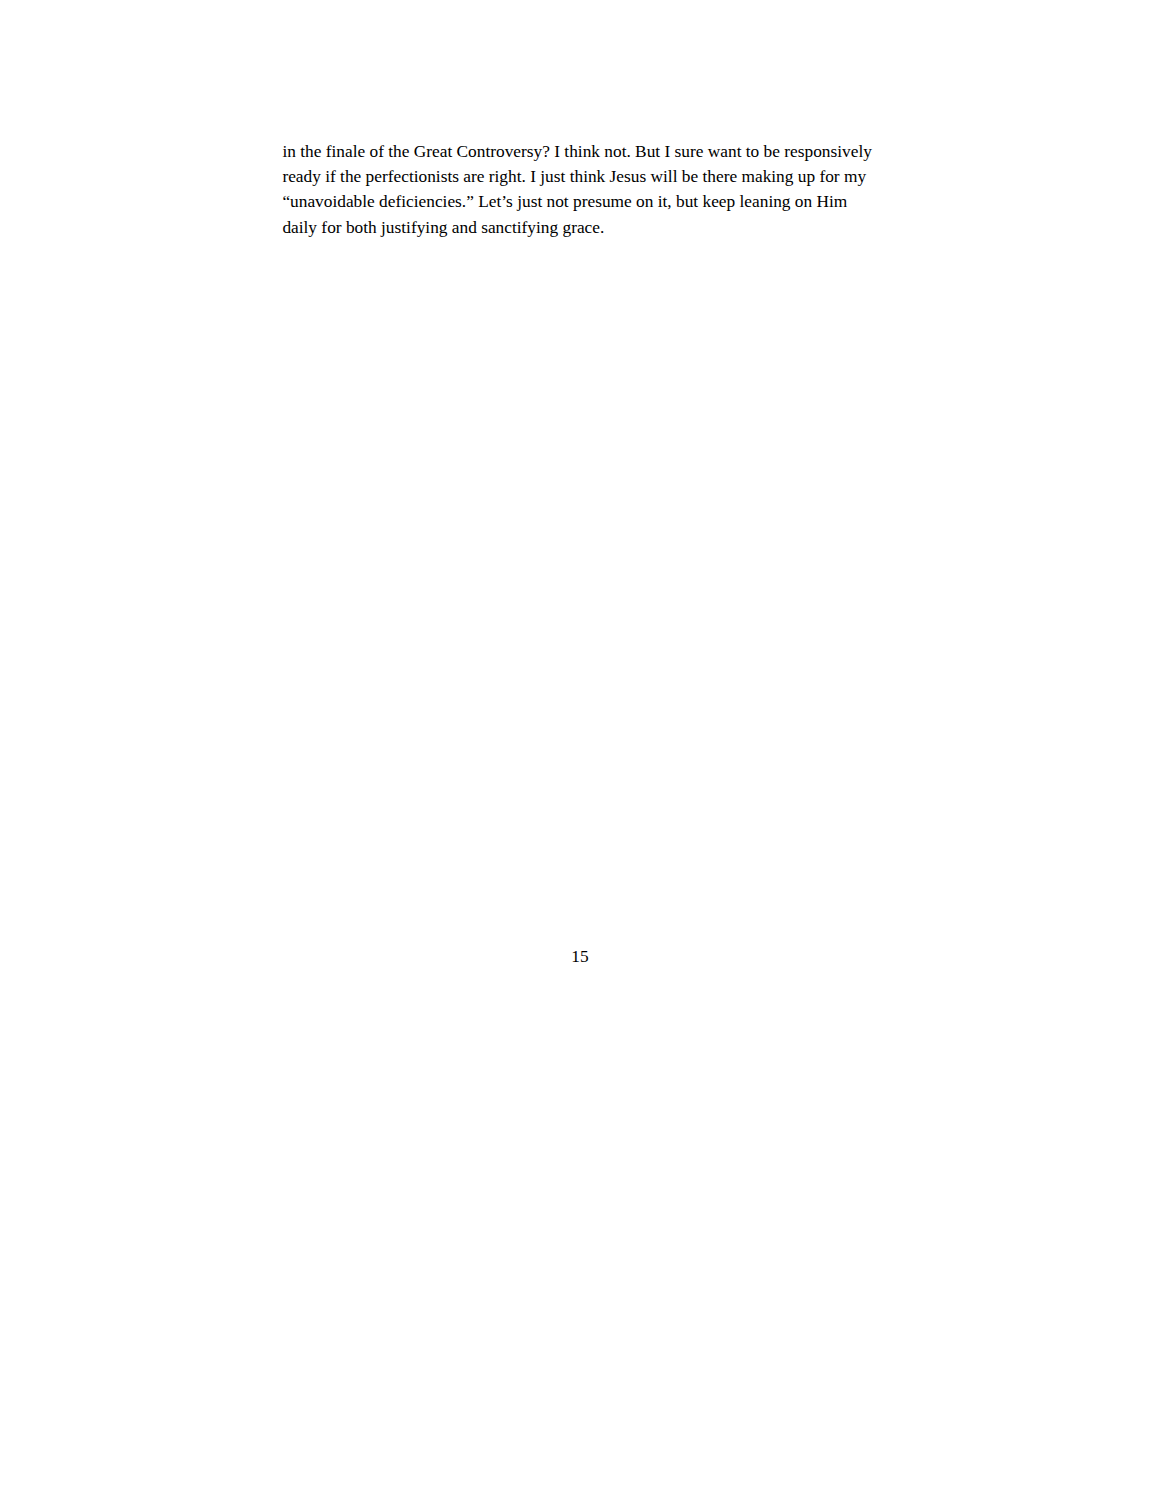in the finale of the Great Controversy? I think not. But I sure want to be responsively ready if the perfectionists are right. I just think Jesus will be there making up for my “unavoidable deficiencies.” Let’s just not presume on it, but keep leaning on Him daily for both justifying and sanctifying grace.
15